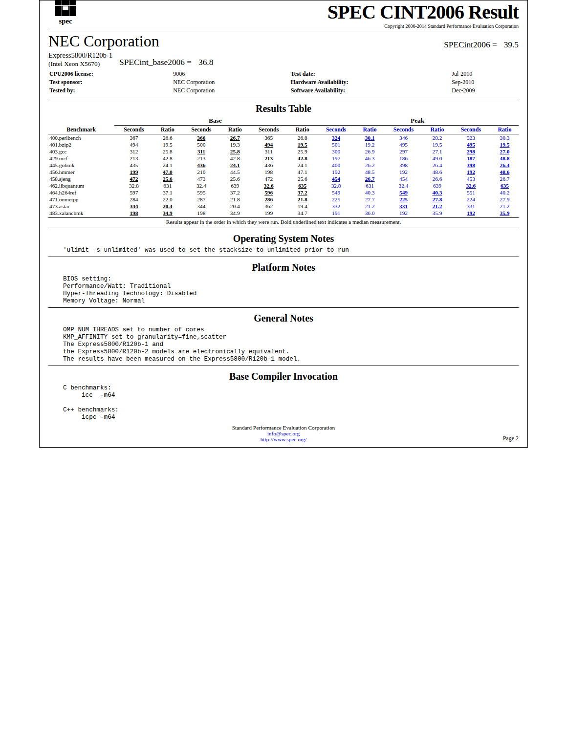spec
SPEC CINT2006 Result
Copyright 2006-2014 Standard Performance Evaluation Corporation
NEC Corporation
| SPECint2006 = | 39.5 |
Express5800/R120b-1
(Intel Xeon X5670)
| SPECint_base2006 = | 36.8 |
| CPU2006 license: | 9006 | Test date: | Jul-2010 |
| Test sponsor: | NEC Corporation | Hardware Availability: | Sep-2010 |
| Tested by: | NEC Corporation | Software Availability: | Dec-2009 |
Results Table
| | Base | Peak |
| --- | --- | --- |
| Benchmark | Seconds | Ratio | Seconds | Ratio | Seconds | Ratio | Seconds | Ratio | Seconds | Ratio | Seconds | Ratio |
| 400.perlbench | 367 | 26.6 | 366 | 26.7 | 365 | 26.8 | 324 | 30.1 | 346 | 28.2 | 323 | 30.3 |
| 401.bzip2 | 494 | 19.5 | 500 | 19.3 | 494 | 19.5 | 501 | 19.2 | 495 | 19.5 | 495 | 19.5 |
| 403.gcc | 312 | 25.8 | 311 | 25.8 | 311 | 25.9 | 300 | 26.9 | 297 | 27.1 | 298 | 27.0 |
| 429.mcf | 213 | 42.8 | 213 | 42.8 | 213 | 42.8 | 197 | 46.3 | 186 | 49.0 | 187 | 48.8 |
| 445.gobmk | 435 | 24.1 | 436 | 24.1 | 436 | 24.1 | 400 | 26.2 | 398 | 26.4 | 398 | 26.4 |
| 456.hmmer | 199 | 47.0 | 210 | 44.5 | 198 | 47.1 | 192 | 48.5 | 192 | 48.6 | 192 | 48.6 |
| 458.sjeng | 472 | 25.6 | 473 | 25.6 | 472 | 25.6 | 454 | 26.7 | 454 | 26.6 | 453 | 26.7 |
| 462.libquantum | 32.8 | 631 | 32.4 | 639 | 32.6 | 635 | 32.8 | 631 | 32.4 | 639 | 32.6 | 635 |
| 464.h264ref | 597 | 37.1 | 595 | 37.2 | 596 | 37.2 | 549 | 40.3 | 549 | 40.3 | 551 | 40.2 |
| 471.omnetpp | 284 | 22.0 | 287 | 21.8 | 286 | 21.8 | 225 | 27.7 | 225 | 27.8 | 224 | 27.9 |
| 473.astar | 344 | 20.4 | 344 | 20.4 | 362 | 19.4 | 332 | 21.2 | 331 | 21.2 | 331 | 21.2 |
| 483.xalancbmk | 198 | 34.9 | 198 | 34.9 | 199 | 34.7 | 191 | 36.0 | 192 | 35.9 | 192 | 35.9 |
Results appear in the order in which they were run. Bold underlined text indicates a median measurement.
Operating System Notes
'ulimit -s unlimited' was used to set the stacksize to unlimited prior to run
Platform Notes
BIOS setting:
Performance/Watt: Traditional
Hyper-Threading Technology: Disabled
Memory Voltage: Normal
General Notes
OMP_NUM_THREADS set to number of cores
KMP_AFFINITY set to granularity=fine,scatter
The Express5800/R120b-1 and
the Express5800/R120b-2 models are electronically equivalent.
The results have been measured on the Express5800/R120b-1 model.
Base Compiler Invocation
C benchmarks:
     icc  -m64

C++ benchmarks:
     icpc -m64
Standard Performance Evaluation Corporation
info@spec.org
http://www.spec.org/ Page 2